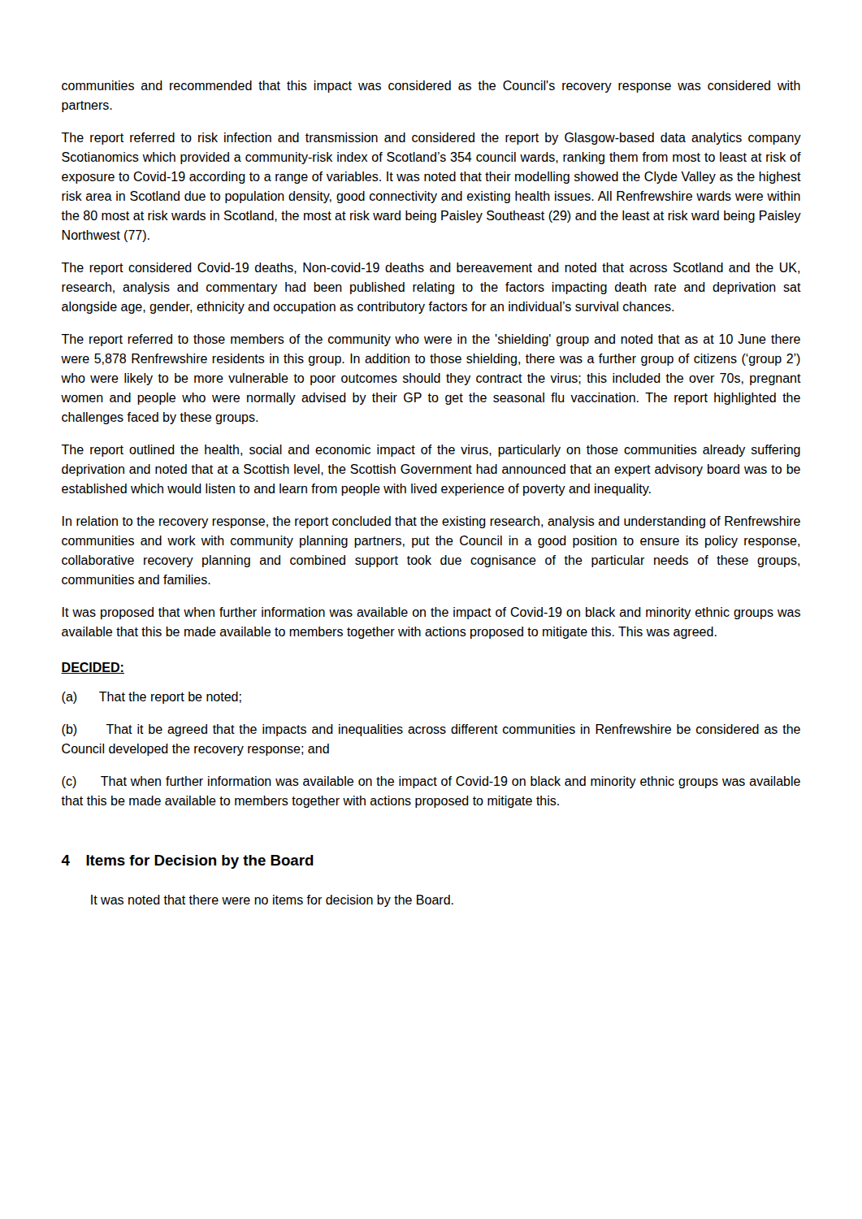communities and recommended that this impact was considered as the Council's recovery response was considered with partners.
The report referred to risk infection and transmission and considered the report by Glasgow-based data analytics company Scotianomics which provided a community-risk index of Scotland’s 354 council wards, ranking them from most to least at risk of exposure to Covid-19 according to a range of variables. It was noted that their modelling showed the Clyde Valley as the highest risk area in Scotland due to population density, good connectivity and existing health issues. All Renfrewshire wards were within the 80 most at risk wards in Scotland, the most at risk ward being Paisley Southeast (29) and the least at risk ward being Paisley Northwest (77).
The report considered Covid-19 deaths, Non-covid-19 deaths and bereavement and noted that across Scotland and the UK, research, analysis and commentary had been published relating to the factors impacting death rate and deprivation sat alongside age, gender, ethnicity and occupation as contributory factors for an individual’s survival chances.
The report referred to those members of the community who were in the 'shielding' group and noted that as at 10 June there were 5,878 Renfrewshire residents in this group. In addition to those shielding, there was a further group of citizens (‘group 2’) who were likely to be more vulnerable to poor outcomes should they contract the virus; this included the over 70s, pregnant women and people who were normally advised by their GP to get the seasonal flu vaccination. The report highlighted the challenges faced by these groups.
The report outlined the health, social and economic impact of the virus, particularly on those communities already suffering deprivation and noted that at a Scottish level, the Scottish Government had announced that an expert advisory board was to be established which would listen to and learn from people with lived experience of poverty and inequality.
In relation to the recovery response, the report concluded that the existing research, analysis and understanding of Renfrewshire communities and work with community planning partners, put the Council in a good position to ensure its policy response, collaborative recovery planning and combined support took due cognisance of the particular needs of these groups, communities and families.
It was proposed that when further information was available on the impact of Covid-19 on black and minority ethnic groups was available that this be made available to members together with actions proposed to mitigate this. This was agreed.
DECIDED:
(a) That the report be noted;
(b) That it be agreed that the impacts and inequalities across different communities in Renfrewshire be considered as the Council developed the recovery response; and
(c) That when further information was available on the impact of Covid-19 on black and minority ethnic groups was available that this be made available to members together with actions proposed to mitigate this.
4 Items for Decision by the Board
It was noted that there were no items for decision by the Board.